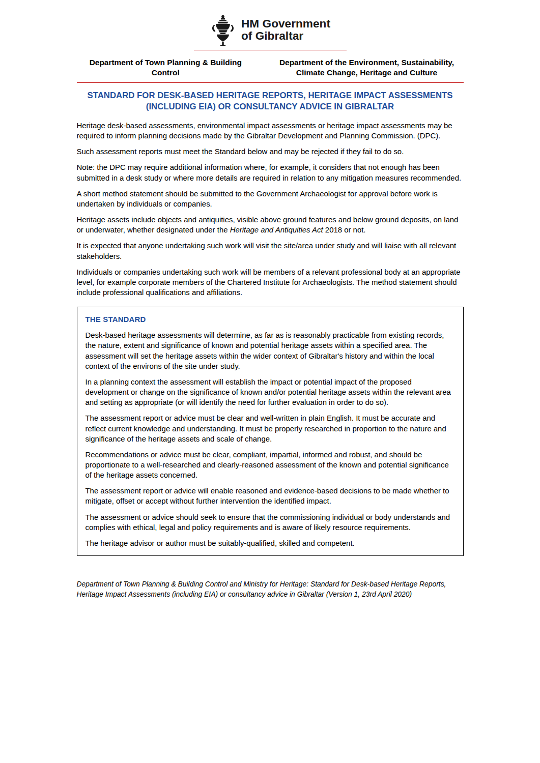HM Government
of Gibraltar
Department of Town Planning & Building Control
Department of the Environment, Sustainability, Climate Change, Heritage and Culture
Standard for Desk-based Heritage Reports, Heritage Impact Assessments (including EIA) or Consultancy Advice in Gibraltar
Heritage desk-based assessments, environmental impact assessments or heritage impact assessments may be required to inform planning decisions made by the Gibraltar Development and Planning Commission. (DPC).
Such assessment reports must meet the Standard below and may be rejected if they fail to do so.
Note: the DPC may require additional information where, for example, it considers that not enough has been submitted in a desk study or where more details are required in relation to any mitigation measures recommended.
A short method statement should be submitted to the Government Archaeologist for approval before work is undertaken by individuals or companies.
Heritage assets include objects and antiquities, visible above ground features and below ground deposits, on land or underwater, whether designated under the Heritage and Antiquities Act 2018 or not.
It is expected that anyone undertaking such work will visit the site/area under study and will liaise with all relevant stakeholders.
Individuals or companies undertaking such work will be members of a relevant professional body at an appropriate level, for example corporate members of the Chartered Institute for Archaeologists. The method statement should include professional qualifications and affiliations.
The Standard
Desk-based heritage assessments will determine, as far as is reasonably practicable from existing records, the nature, extent and significance of known and potential heritage assets within a specified area. The assessment will set the heritage assets within the wider context of Gibraltar's history and within the local context of the environs of the site under study.
In a planning context the assessment will establish the impact or potential impact of the proposed development or change on the significance of known and/or potential heritage assets within the relevant area and setting as appropriate (or will identify the need for further evaluation in order to do so).
The assessment report or advice must be clear and well-written in plain English. It must be accurate and reflect current knowledge and understanding. It must be properly researched in proportion to the nature and significance of the heritage assets and scale of change.
Recommendations or advice must be clear, compliant, impartial, informed and robust, and should be proportionate to a well-researched and clearly-reasoned assessment of the known and potential significance of the heritage assets concerned.
The assessment report or advice will enable reasoned and evidence-based decisions to be made whether to mitigate, offset or accept without further intervention the identified impact.
The assessment or advice should seek to ensure that the commissioning individual or body understands and complies with ethical, legal and policy requirements and is aware of likely resource requirements.
The heritage advisor or author must be suitably-qualified, skilled and competent.
Department of Town Planning & Building Control and Ministry for Heritage: Standard for Desk-based Heritage Reports, Heritage Impact Assessments (including EIA) or consultancy advice in Gibraltar (Version 1, 23rd April 2020)